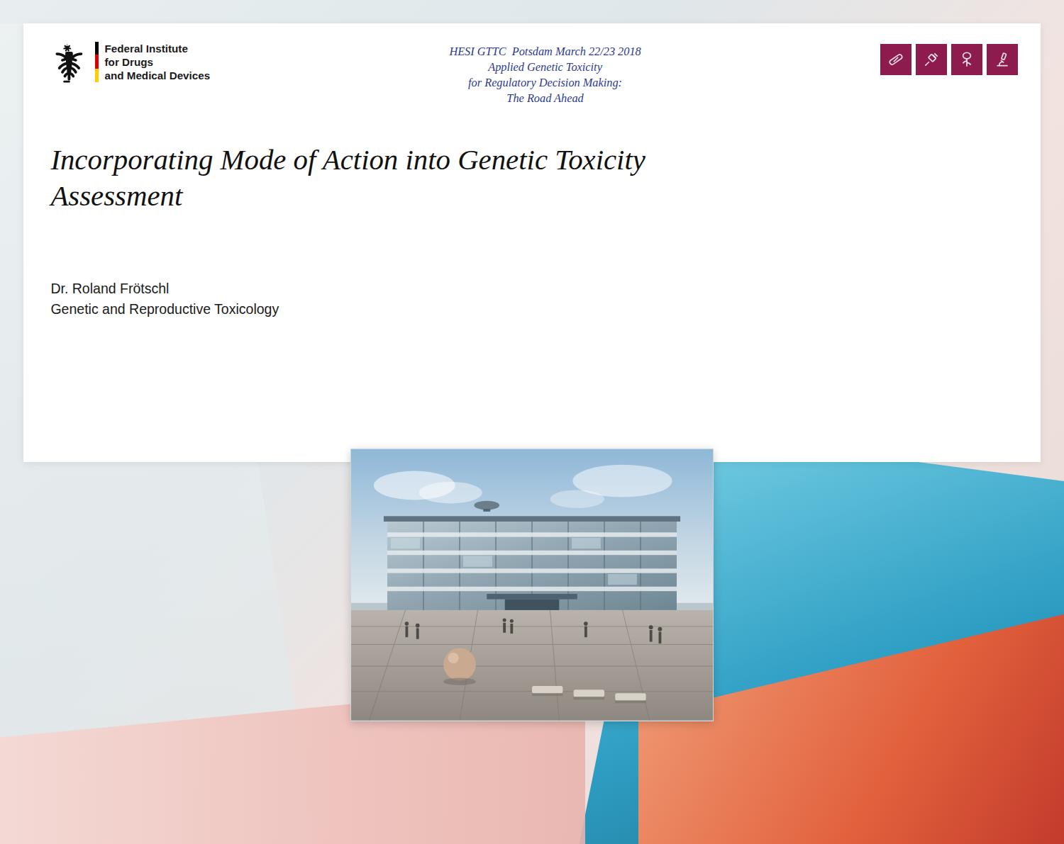Federal Institute
for Drugs
and Medical Devices
HESI GTTC Potsdam March 22/23 2018
Applied Genetic Toxicity
for Regulatory Decision Making:
The Road Ahead
Incorporating Mode of Action into Genetic Toxicity Assessment
Dr. Roland Frötschl
Genetic and Reproductive Toxicology